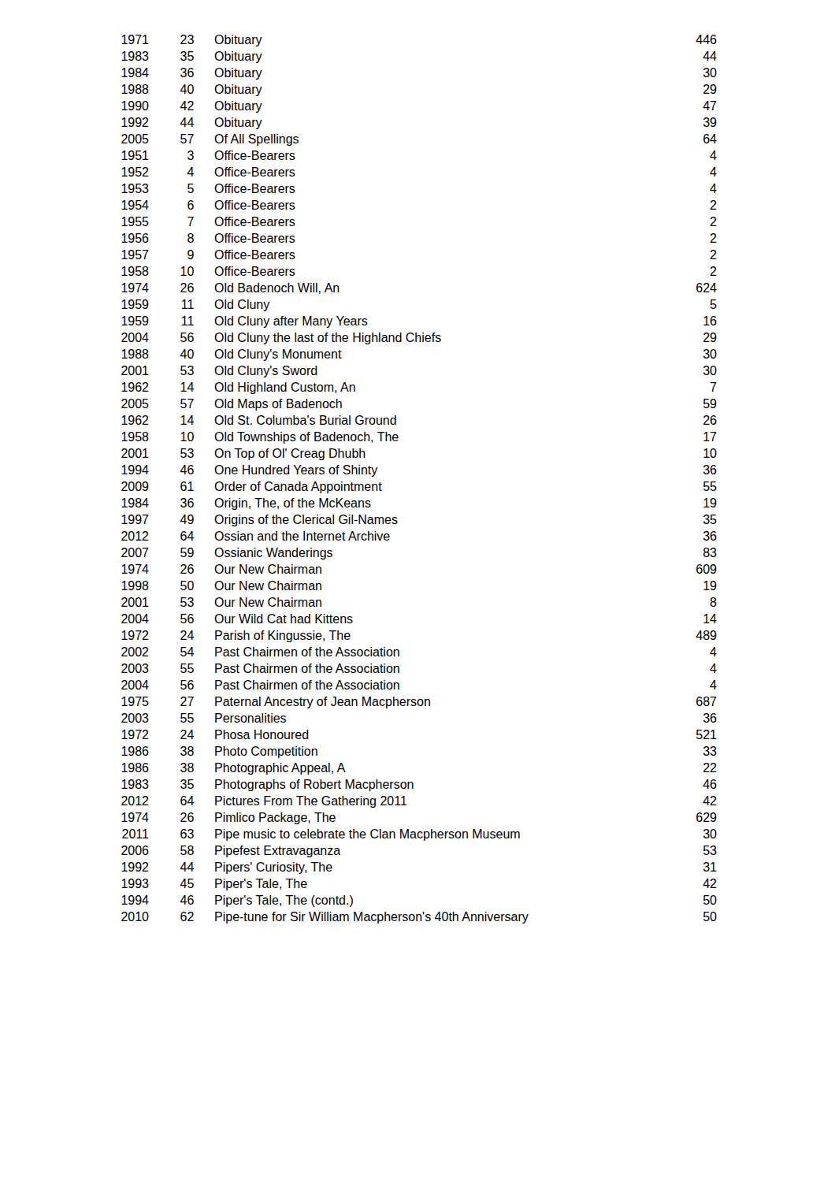| 1971 | 23 | Obituary | 446 |
| 1983 | 35 | Obituary | 44 |
| 1984 | 36 | Obituary | 30 |
| 1988 | 40 | Obituary | 29 |
| 1990 | 42 | Obituary | 47 |
| 1992 | 44 | Obituary | 39 |
| 2005 | 57 | Of All Spellings | 64 |
| 1951 | 3 | Office-Bearers | 4 |
| 1952 | 4 | Office-Bearers | 4 |
| 1953 | 5 | Office-Bearers | 4 |
| 1954 | 6 | Office-Bearers | 2 |
| 1955 | 7 | Office-Bearers | 2 |
| 1956 | 8 | Office-Bearers | 2 |
| 1957 | 9 | Office-Bearers | 2 |
| 1958 | 10 | Office-Bearers | 2 |
| 1974 | 26 | Old Badenoch Will, An | 624 |
| 1959 | 11 | Old Cluny | 5 |
| 1959 | 11 | Old Cluny after Many Years | 16 |
| 2004 | 56 | Old Cluny the last of the Highland Chiefs | 29 |
| 1988 | 40 | Old Cluny's Monument | 30 |
| 2001 | 53 | Old Cluny's Sword | 30 |
| 1962 | 14 | Old Highland Custom, An | 7 |
| 2005 | 57 | Old Maps of Badenoch | 59 |
| 1962 | 14 | Old St. Columba's Burial Ground | 26 |
| 1958 | 10 | Old Townships of Badenoch, The | 17 |
| 2001 | 53 | On Top of Ol' Creag Dhubh | 10 |
| 1994 | 46 | One Hundred Years of Shinty | 36 |
| 2009 | 61 | Order of Canada Appointment | 55 |
| 1984 | 36 | Origin, The, of the McKeans | 19 |
| 1997 | 49 | Origins of the Clerical Gil-Names | 35 |
| 2012 | 64 | Ossian and the Internet Archive | 36 |
| 2007 | 59 | Ossianic Wanderings | 83 |
| 1974 | 26 | Our New Chairman | 609 |
| 1998 | 50 | Our New Chairman | 19 |
| 2001 | 53 | Our New Chairman | 8 |
| 2004 | 56 | Our Wild Cat had Kittens | 14 |
| 1972 | 24 | Parish of Kingussie, The | 489 |
| 2002 | 54 | Past Chairmen of the Association | 4 |
| 2003 | 55 | Past Chairmen of the Association | 4 |
| 2004 | 56 | Past Chairmen of the Association | 4 |
| 1975 | 27 | Paternal Ancestry of Jean Macpherson | 687 |
| 2003 | 55 | Personalities | 36 |
| 1972 | 24 | Phosa Honoured | 521 |
| 1986 | 38 | Photo Competition | 33 |
| 1986 | 38 | Photographic Appeal, A | 22 |
| 1983 | 35 | Photographs of Robert Macpherson | 46 |
| 2012 | 64 | Pictures From The Gathering 2011 | 42 |
| 1974 | 26 | Pimlico Package, The | 629 |
| 2011 | 63 | Pipe music to celebrate the Clan Macpherson Museum | 30 |
| 2006 | 58 | Pipefest Extravaganza | 53 |
| 1992 | 44 | Pipers' Curiosity, The | 31 |
| 1993 | 45 | Piper's Tale, The | 42 |
| 1994 | 46 | Piper's Tale, The (contd.) | 50 |
| 2010 | 62 | Pipe-tune for Sir William Macpherson's 40th Anniversary | 50 |